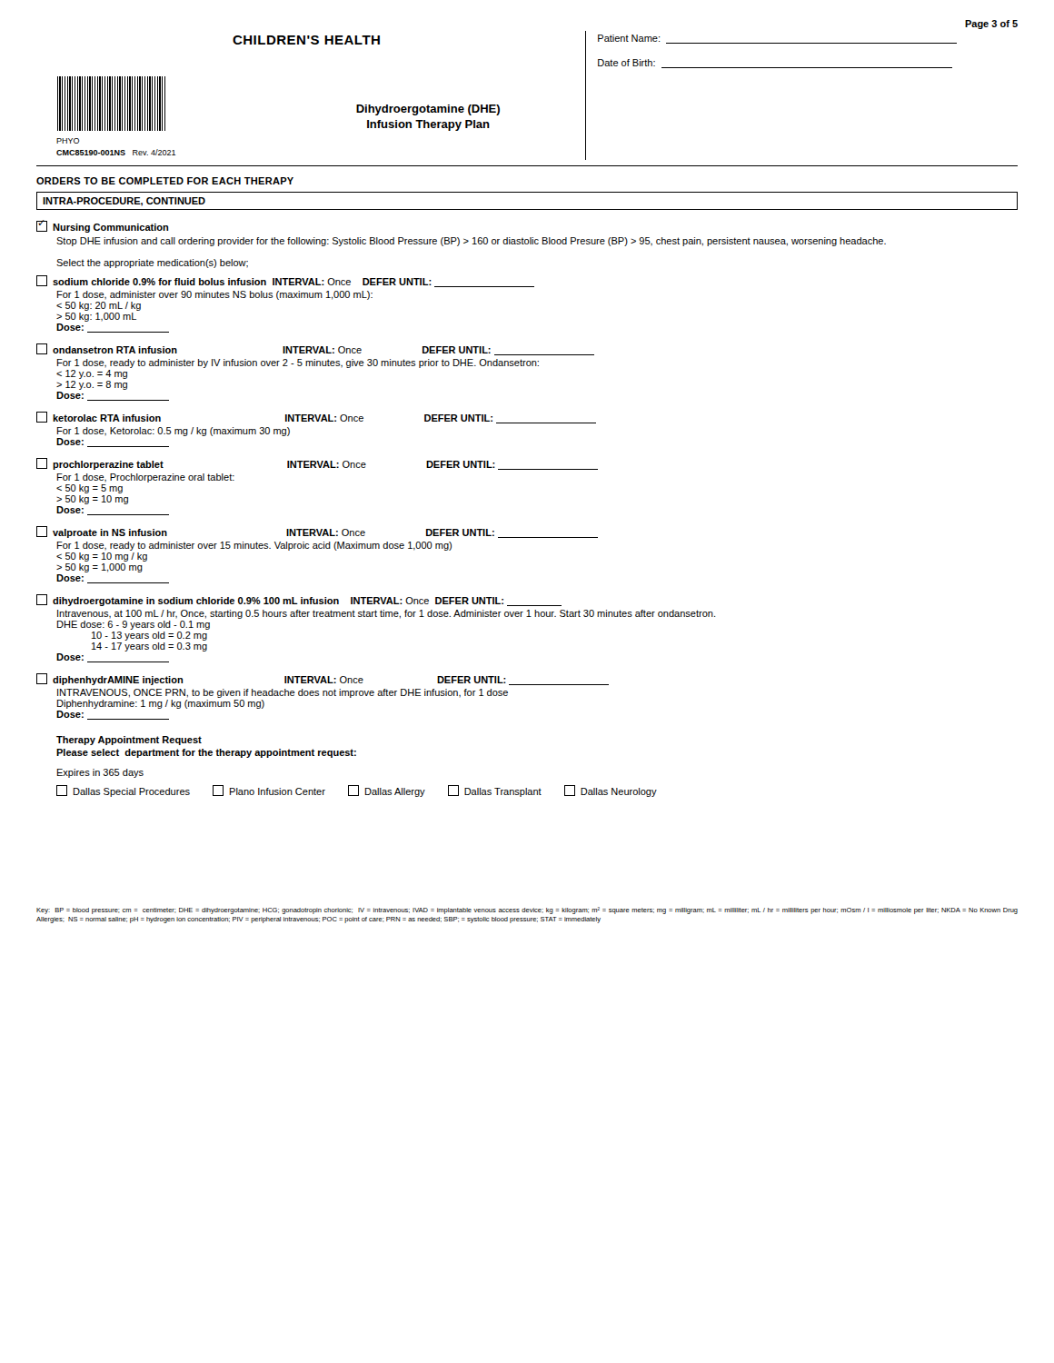Page 3 of 5
| CHILDREN'S HEALTH / PHYO CMC85190-001NS Rev. 4/2021 / Dihydroergotamine (DHE) Infusion Therapy Plan / | Patient Name: Date of Birth: |
ORDERS TO BE COMPLETED FOR EACH THERAPY
INTRA-PROCEDURE, CONTINUED
Nursing Communication
Stop DHE infusion and call ordering provider for the following: Systolic Blood Pressure (BP) > 160 or diastolic Blood Presure (BP) > 95, chest pain, persistent nausea, worsening headache.
Select the appropriate medication(s) below;
sodium chloride 0.9% for fluid bolus infusion INTERVAL: Once DEFER UNTIL:
For 1 dose, administer over 90 minutes NS bolus (maximum 1,000 mL):
< 50 kg: 20 mL / kg
> 50 kg: 1,000 mL
Dose:
ondansetron RTA infusion INTERVAL: Once DEFER UNTIL:
For 1 dose, ready to administer by IV infusion over 2 - 5 minutes, give 30 minutes prior to DHE. Ondansetron:
< 12 y.o. = 4 mg
> 12 y.o. = 8 mg
Dose:
ketorolac RTA infusion INTERVAL: Once DEFER UNTIL:
For 1 dose, Ketorolac: 0.5 mg / kg (maximum 30 mg)
Dose:
prochlorperazine tablet INTERVAL: Once DEFER UNTIL:
For 1 dose, Prochlorperazine oral tablet:
< 50 kg = 5 mg
> 50 kg = 10 mg
Dose:
valproate in NS infusion INTERVAL: Once DEFER UNTIL:
For 1 dose, ready to administer over 15 minutes. Valproic acid (Maximum dose 1,000 mg)
< 50 kg = 10 mg / kg
> 50 kg = 1,000 mg
Dose:
dihydroergotamine in sodium chloride 0.9% 100 mL infusion INTERVAL: Once DEFER UNTIL:
Intravenous, at 100 mL / hr, Once, starting 0.5 hours after treatment start time, for 1 dose. Administer over 1 hour. Start 30 minutes after ondansetron.
DHE dose: 6 - 9 years old - 0.1 mg
10 - 13 years old = 0.2 mg
14 - 17 years old = 0.3 mg
Dose:
diphenhydrAMINE injection INTERVAL: Once DEFER UNTIL:
INTRAVENOUS, ONCE PRN, to be given if headache does not improve after DHE infusion, for 1 dose
Diphenhydramine: 1 mg / kg (maximum 50 mg)
Dose:
Therapy Appointment Request Please select department for the therapy appointment request:
Expires in 365 days
Dallas Special Procedures Plano Infusion Center Dallas Allergy Dallas Transplant Dallas Neurology
Key: BP = blood pressure; cm = centimeter; DHE = dihydroergotamine; HCG; gonadotropin chorionic; IV = intravenous; IVAD = implantable venous access device; kg = kilogram; m² = square meters; mg = milligram; mL = milliliter; mL / hr = milliliters per hour; mOsm / l = milliosmole per liter; NKDA = No Known Drug Allergies; NS = normal saline; pH = hydrogen ion concentration; PIV = peripheral intravenous; POC = point of care; PRN = as needed; SBP; = systolic blood pressure; STAT = immediately